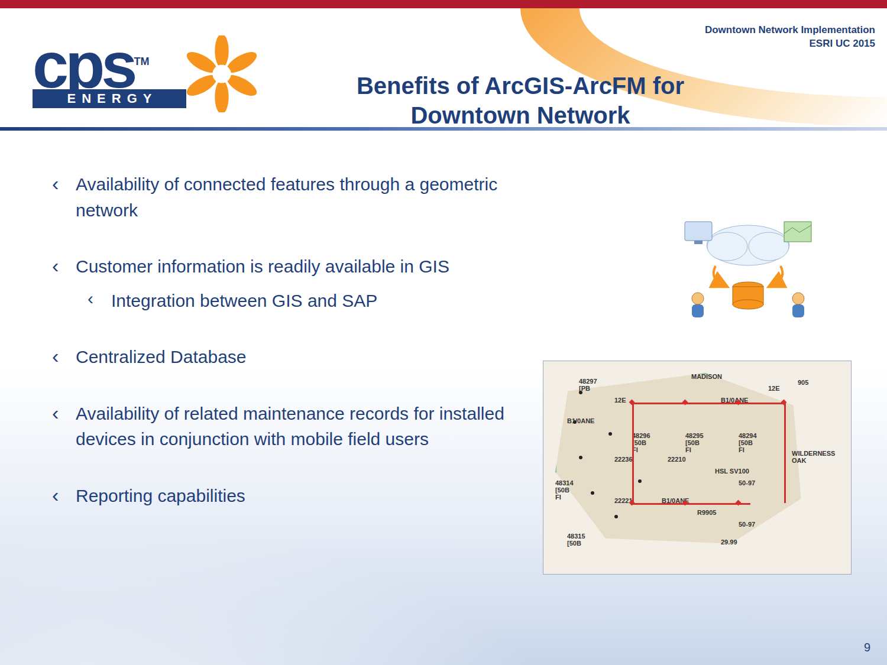Downtown Network Implementation
ESRI UC 2015
cpsTM ENERGY
Benefits of ArcGIS-ArcFM for
Downtown Network
Availability of connected features through a geometric network
Customer information is readily available in GIS
Integration between GIS and SAP
Centralized Database
Availability of related maintenance records for installed devices in conjunction with mobile field users
Reporting capabilities
48297
[PB
12E
B1/0ANE
48296
[50B
FI
48295
[50B
FI
48294
[50B
FI
B1/0ANE
12E
905
48314
[50B
FI
B1/0ANE
R9905
48315
[50B
50-97
29.99
HSL SV100
50-97
WILDERNESS OAK
MADISON
22236
22210
22221
9